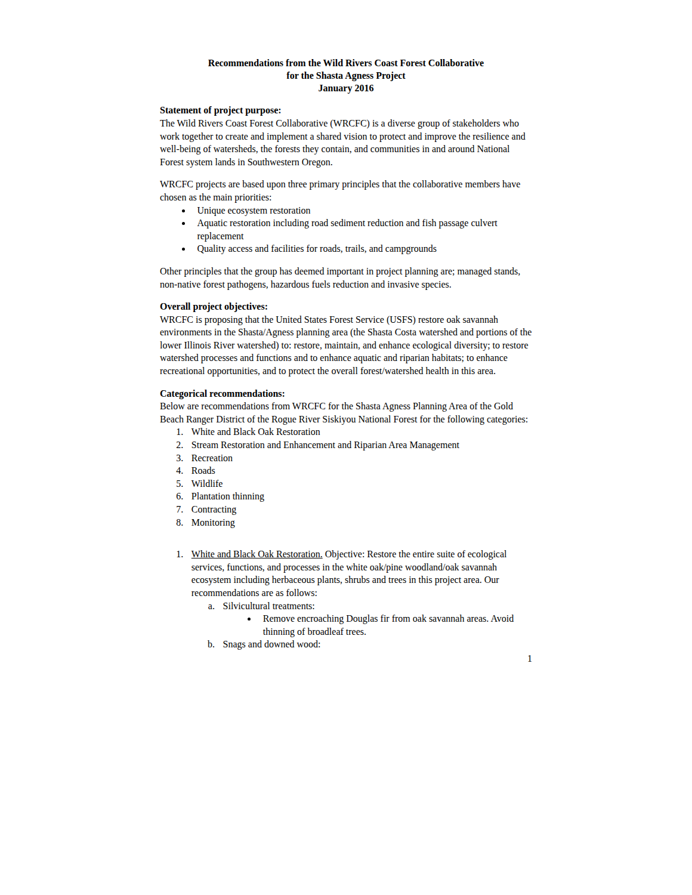Recommendations from the Wild Rivers Coast Forest Collaborative for the Shasta Agness Project January 2016
Statement of project purpose:
The Wild Rivers Coast Forest Collaborative (WRCFC) is a diverse group of stakeholders who work together to create and implement a shared vision to protect and improve the resilience and well-being of watersheds, the forests they contain, and communities in and around National Forest system lands in Southwestern Oregon.
WRCFC projects are based upon three primary principles that the collaborative members have chosen as the main priorities:
Unique ecosystem restoration
Aquatic restoration including road sediment reduction and fish passage culvert replacement
Quality access and facilities for roads, trails, and campgrounds
Other principles that the group has deemed important in project planning are; managed stands, non-native forest pathogens, hazardous fuels reduction and invasive species.
Overall project objectives:
WRCFC is proposing that the United States Forest Service (USFS) restore oak savannah environments in the Shasta/Agness planning area (the Shasta Costa watershed and portions of the lower Illinois River watershed) to: restore, maintain, and enhance ecological diversity; to restore watershed processes and functions and to enhance aquatic and riparian habitats; to enhance recreational opportunities, and to protect the overall forest/watershed health in this area.
Categorical recommendations:
Below are recommendations from WRCFC for the Shasta Agness Planning Area of the Gold Beach Ranger District of the Rogue River Siskiyou National Forest for the following categories:
White and Black Oak Restoration
Stream Restoration and Enhancement and Riparian Area Management
Recreation
Roads
Wildlife
Plantation thinning
Contracting
Monitoring
White and Black Oak Restoration. Objective: Restore the entire suite of ecological services, functions, and processes in the white oak/pine woodland/oak savannah ecosystem including herbaceous plants, shrubs and trees in this project area. Our recommendations are as follows:
Silvicultural treatments:
Remove encroaching Douglas fir from oak savannah areas. Avoid thinning of broadleaf trees.
Snags and downed wood:
1